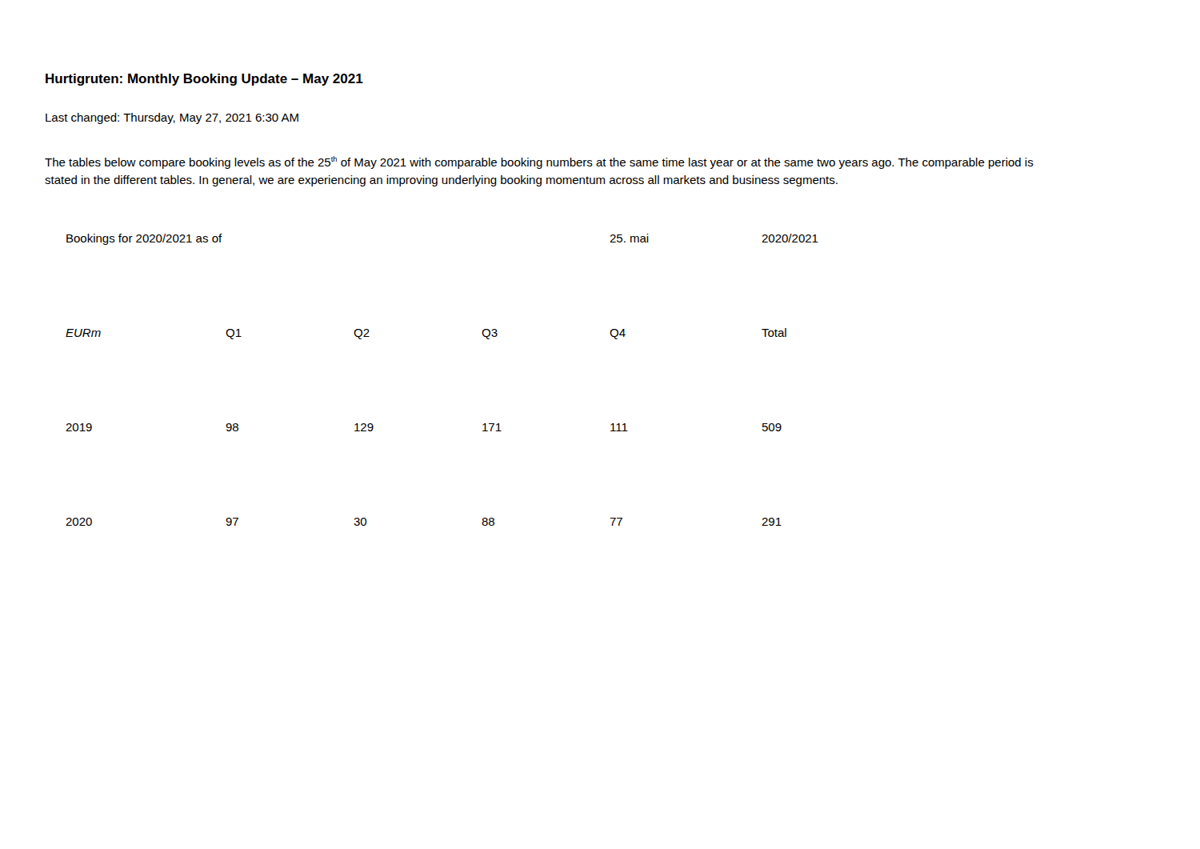Hurtigruten: Monthly Booking Update – May 2021
Last changed: Thursday, May 27, 2021 6:30 AM
The tables below compare booking levels as of the 25th of May 2021 with comparable booking numbers at the same time last year or at the same two years ago. The comparable period is stated in the different tables. In general, we are experiencing an improving underlying booking momentum across all markets and business segments.
| Bookings for 2020/2021 as of | | | | 25. mai | 2020/2021 |
| EURm | Q1 | Q2 | Q3 | Q4 | Total |
| 2019 | 98 | 129 | 171 | 111 | 509 |
| 2020 | 97 | 30 | 88 | 77 | 291 |